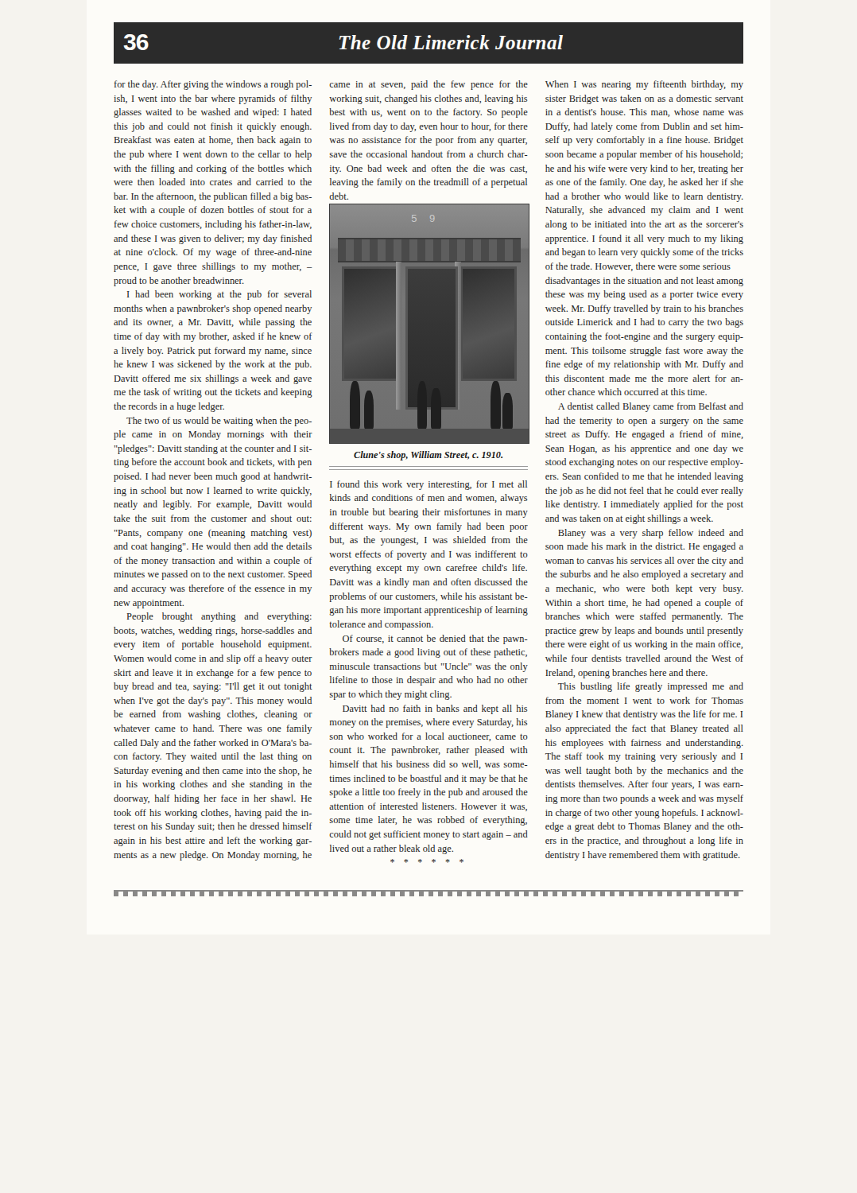36
The Old Limerick Journal
for the day. After giving the windows a rough polish, I went into the bar where pyramids of filthy glasses waited to be washed and wiped: I hated this job and could not finish it quickly enough. Breakfast was eaten at home, then back again to the pub where I went down to the cellar to help with the filling and corking of the bottles which were then loaded into crates and carried to the bar. In the afternoon, the publican filled a big basket with a couple of dozen bottles of stout for a few choice customers, including his father-in-law, and these I was given to deliver; my day finished at nine o'clock. Of my wage of three-and-nine pence, I gave three shillings to my mother, – proud to be another breadwinner.
I had been working at the pub for several months when a pawnbroker's shop opened nearby and its owner, a Mr. Davitt, while passing the time of day with my brother, asked if he knew of a lively boy. Patrick put forward my name, since he knew I was sickened by the work at the pub. Davitt offered me six shillings a week and gave me the task of writing out the tickets and keeping the records in a huge ledger.
The two of us would be waiting when the people came in on Monday mornings with their "pledges": Davitt standing at the counter and I sitting before the account book and tickets, with pen poised. I had never been much good at handwriting in school but now I learned to write quickly, neatly and legibly. For example, Davitt would take the suit from the customer and shout out: "Pants, company one (meaning matching vest) and coat hanging". He would then add the details of the money transaction and within a couple of minutes we passed on to the next customer. Speed and accuracy was therefore of the essence in my new appointment.
People brought anything and everything: boots, watches, wedding rings, horse-saddles and every item of portable household equipment. Women would come in and slip off a heavy outer skirt and leave it in exchange for a few pence to buy bread and tea, saying: "I'll get it out tonight when I've got the day's pay". This money would be earned from washing clothes, cleaning or whatever came to hand. There was one family called Daly and the father worked in O'Mara's bacon factory. They waited until the last thing on Saturday evening and then came into the shop, he in his working clothes and she standing in the doorway, half hiding her face in her shawl. He took off his working clothes, having paid the interest on his Sunday suit; then he dressed himself again in his best attire and left the working garments as a new pledge. On Monday morning, he came in at seven, paid the few pence for the working suit, changed his clothes and, leaving his best with us, went on to the factory. So people lived from day to day, even hour to hour, for there was no assistance for the poor from any quarter, save the occasional handout from a church charity. One bad week and often the die was cast, leaving the family on the treadmill of a perpetual debt.
59
Clune's shop, William Street, c. 1910.
I found this work very interesting, for I met all kinds and conditions of men and women, always in trouble but bearing their misfortunes in many different ways. My own family had been poor but, as the youngest, I was shielded from the worst effects of poverty and I was indifferent to everything except my own carefree child's life. Davitt was a kindly man and often discussed the problems of our customers, while his assistant began his more important apprenticeship of learning tolerance and compassion.
Of course, it cannot be denied that the pawnbrokers made a good living out of these pathetic, minuscule transactions but "Uncle" was the only lifeline to those in despair and who had no other spar to which they might cling.
Davitt had no faith in banks and kept all his money on the premises, where every Saturday, his son who worked for a local auctioneer, came to count it. The pawnbroker, rather pleased with himself that his business did so well, was sometimes inclined to be boastful and it may be that he spoke a little too freely in the pub and aroused the attention of interested listeners. However it was, some time later, he was robbed of everything, could not get sufficient money to start again – and lived out a rather bleak old age.
* * * * * *
When I was nearing my fifteenth birthday, my sister Bridget was taken on as a domestic servant in a dentist's house. This man, whose name was Duffy, had lately come from Dublin and set himself up very comfortably in a fine house. Bridget soon became a popular member of his household; he and his wife were very kind to her, treating her as one of the family. One day, he asked her if she had a brother who would like to learn dentistry. Naturally, she advanced my claim and I went along to be initiated into the art as the sorcerer's apprentice. I found it all very much to my liking and began to learn very quickly some of the tricks of the trade. However, there were some serious
disadvantages in the situation and not least among these was my being used as a porter twice every week. Mr. Duffy travelled by train to his branches outside Limerick and I had to carry the two bags containing the foot-engine and the surgery equipment. This toilsome struggle fast wore away the fine edge of my relationship with Mr. Duffy and this discontent made me the more alert for another chance which occurred at this time.
A dentist called Blaney came from Belfast and had the temerity to open a surgery on the same street as Duffy. He engaged a friend of mine, Sean Hogan, as his apprentice and one day we stood exchanging notes on our respective employers. Sean confided to me that he intended leaving the job as he did not feel that he could ever really like dentistry. I immediately applied for the post and was taken on at eight shillings a week.
Blaney was a very sharp fellow indeed and soon made his mark in the district. He engaged a woman to canvas his services all over the city and the suburbs and he also employed a secretary and a mechanic, who were both kept very busy. Within a short time, he had opened a couple of branches which were staffed permanently. The practice grew by leaps and bounds until presently there were eight of us working in the main office, while four dentists travelled around the West of Ireland, opening branches here and there.
This bustling life greatly impressed me and from the moment I went to work for Thomas Blaney I knew that dentistry was the life for me. I also appreciated the fact that Blaney treated all his employees with fairness and understanding. The staff took my training very seriously and I was well taught both by the mechanics and the dentists themselves. After four years, I was earning more than two pounds a week and was myself in charge of two other young hopefuls. I acknowledge a great debt to Thomas Blaney and the others in the practice, and throughout a long life in dentistry I have remembered them with gratitude.